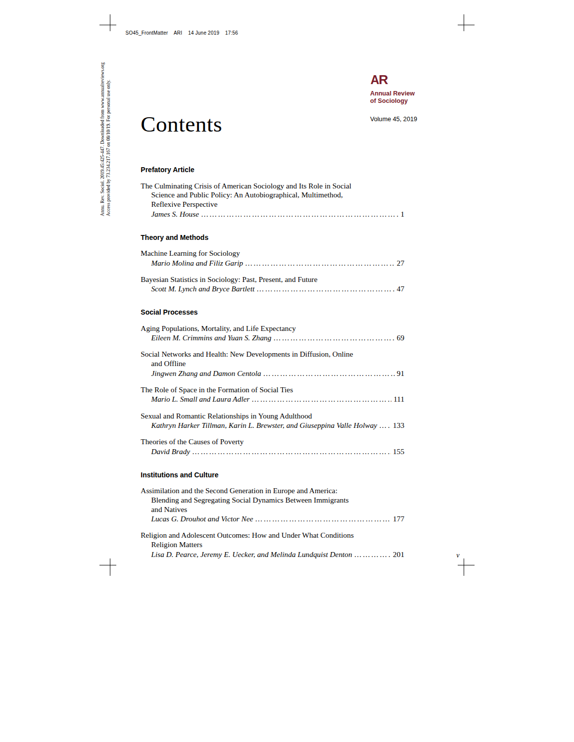SO45_FrontMatter ARI 14 June 2019 17:56
Annu. Rev. Sociol. 2019.45:425-447. Downloaded from www.annualreviews.org Access provided by 73.234.217.167 on 08/10/19. For personal use only.
AR
Annual Review
of Sociology
Volume 45, 2019
Contents
Prefatory Article
The Culminating Crisis of American Sociology and Its Role in Social Science and Public Policy: An Autobiographical, Multimethod, Reflexive Perspective
James S. House …………………………………………………………………………… 1
Theory and Methods
Machine Learning for Sociology
Mario Molina and Filiz Garip …………………………………………………………… 27
Bayesian Statistics in Sociology: Past, Present, and Future
Scott M. Lynch and Bryce Bartlett ………………………………………………………… 47
Social Processes
Aging Populations, Mortality, and Life Expectancy
Eileen M. Crimmins and Yuan S. Zhang …………………………………………………… 69
Social Networks and Health: New Developments in Diffusion, Online and Offline
Jingwen Zhang and Damon Centola ………………………………………………………… 91
The Role of Space in the Formation of Social Ties
Mario L. Small and Laura Adler ………………………………………………………… 111
Sexual and Romantic Relationships in Young Adulthood
Kathryn Harker Tillman, Karin L. Brewster, and Giuseppina Valle Holway ………… 133
Theories of the Causes of Poverty
David Brady ………………………………………………………………………… 155
Institutions and Culture
Assimilation and the Second Generation in Europe and America: Blending and Segregating Social Dynamics Between Immigrants and Natives
Lucas G. Drouhot and Victor Nee ………………………………………………………… 177
Religion and Adolescent Outcomes: How and Under What Conditions Religion Matters
Lisa D. Pearce, Jeremy E. Uecker, and Melinda Lundquist Denton ………………… 201
v